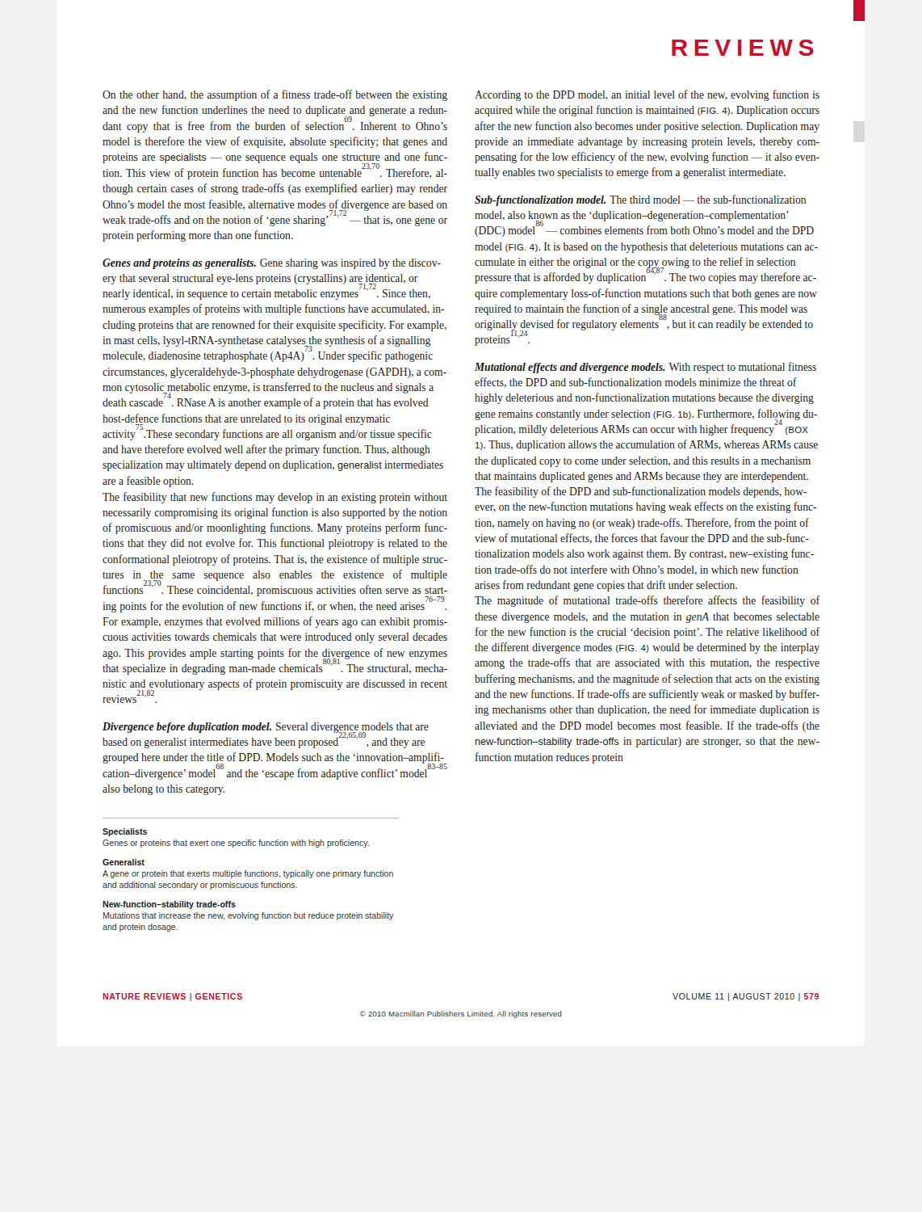REVIEWS
On the other hand, the assumption of a fitness trade-off between the existing and the new function underlines the need to duplicate and generate a redundant copy that is free from the burden of selection69. Inherent to Ohno’s model is therefore the view of exquisite, absolute specificity; that genes and proteins are specialists — one sequence equals one structure and one function. This view of protein function has become untenable23,70. Therefore, although certain cases of strong trade-offs (as exemplified earlier) may render Ohno’s model the most feasible, alternative modes of divergence are based on weak trade-offs and on the notion of ‘gene sharing’71,72 — that is, one gene or protein performing more than one function.
Genes and proteins as generalists.
Gene sharing was inspired by the discovery that several structural eye-lens proteins (crystallins) are identical, or nearly identical, in sequence to certain metabolic enzymes71,72. Since then, numerous examples of proteins with multiple functions have accumulated, including proteins that are renowned for their exquisite specificity. For example, in mast cells, lysyl-tRNA-synthetase catalyses the synthesis of a signalling molecule, diadenosine tetraphosphate (Ap4A)73. Under specific pathogenic circumstances, glyceraldehyde-3-phosphate dehydrogenase (GAPDH), a common cytosolic metabolic enzyme, is transferred to the nucleus and signals a death cascade74. RNase A is another example of a protein that has evolved host-defence functions that are unrelated to its original enzymatic activity75.These secondary functions are all organism and/or tissue specific and have therefore evolved well after the primary function. Thus, although specialization may ultimately depend on duplication, generalist intermediates are a feasible option.
The feasibility that new functions may develop in an existing protein without necessarily compromising its original function is also supported by the notion of promiscuous and/or moonlighting functions. Many proteins perform functions that they did not evolve for. This functional pleiotropy is related to the conformational pleiotropy of proteins. That is, the existence of multiple structures in the same sequence also enables the existence of multiple functions23,70. These coincidental, promiscuous activities often serve as starting points for the evolution of new functions if, or when, the need arises76–79. For example, enzymes that evolved millions of years ago can exhibit promiscuous activities towards chemicals that were introduced only several decades ago. This provides ample starting points for the divergence of new enzymes that specialize in degrading man-made chemicals80,81. The structural, mechanistic and evolutionary aspects of protein promiscuity are discussed in recent reviews21,82.
Divergence before duplication model.
Several divergence models that are based on generalist intermediates have been proposed22,65,69, and they are grouped here under the title of DPD. Models such as the ‘innovation–amplification–divergence’ model68 and the ‘escape from adaptive conflict’ model83–85 also belong to this category.
Specialists
Genes or proteins that exert one specific function with high proficiency.
Generalist
A gene or protein that exerts multiple functions, typically one primary function and additional secondary or promiscuous functions.
New-function–stability trade-offs
Mutations that increase the new, evolving function but reduce protein stability and protein dosage.
According to the DPD model, an initial level of the new, evolving function is acquired while the original function is maintained (FIG. 4). Duplication occurs after the new function also becomes under positive selection. Duplication may provide an immediate advantage by increasing protein levels, thereby compensating for the low efficiency of the new, evolving function — it also eventually enables two specialists to emerge from a generalist intermediate.
Sub-functionalization model.
The third model — the sub-functionalization model, also known as the ‘duplication–degeneration–complementation’ (DDC) model86 — combines elements from both Ohno’s model and the DPD model (FIG. 4). It is based on the hypothesis that deleterious mutations can accumulate in either the original or the copy owing to the relief in selection pressure that is afforded by duplication64,87. The two copies may therefore acquire complementary loss-of-function mutations such that both genes are now required to maintain the function of a single ancestral gene. This model was originally devised for regulatory elements88, but it can readily be extended to proteins11,24.
Mutational effects and divergence models.
With respect to mutational fitness effects, the DPD and sub-functionalization models minimize the threat of highly deleterious and non-functionalization mutations because the diverging gene remains constantly under selection (FIG. 1b). Furthermore, following duplication, mildly deleterious ARMs can occur with higher frequency24 (BOX 1). Thus, duplication allows the accumulation of ARMs, whereas ARMs cause the duplicated copy to come under selection, and this results in a mechanism that maintains duplicated genes and ARMs because they are interdependent. The feasibility of the DPD and sub-functionalization models depends, however, on the new-function mutations having weak effects on the existing function, namely on having no (or weak) trade-offs. Therefore, from the point of view of mutational effects, the forces that favour the DPD and the sub-functionalization models also work against them. By contrast, new–existing function trade-offs do not interfere with Ohno’s model, in which new function arises from redundant gene copies that drift under selection.
The magnitude of mutational trade-offs therefore affects the feasibility of these divergence models, and the mutation in genA that becomes selectable for the new function is the crucial ‘decision point’. The relative likelihood of the different divergence modes (FIG. 4) would be determined by the interplay among the trade-offs that are associated with this mutation, the respective buffering mechanisms, and the magnitude of selection that acts on the existing and the new functions. If trade-offs are sufficiently weak or masked by buffering mechanisms other than duplication, the need for immediate duplication is alleviated and the DPD model becomes most feasible. If the trade-offs (the new-function–stability trade-offs in particular) are stronger, so that the new-function mutation reduces protein
NATURE REVIEWS | GENETICS
VOLUME 11 | AUGUST 2010 | 579
© 2010 Macmillan Publishers Limited. All rights reserved